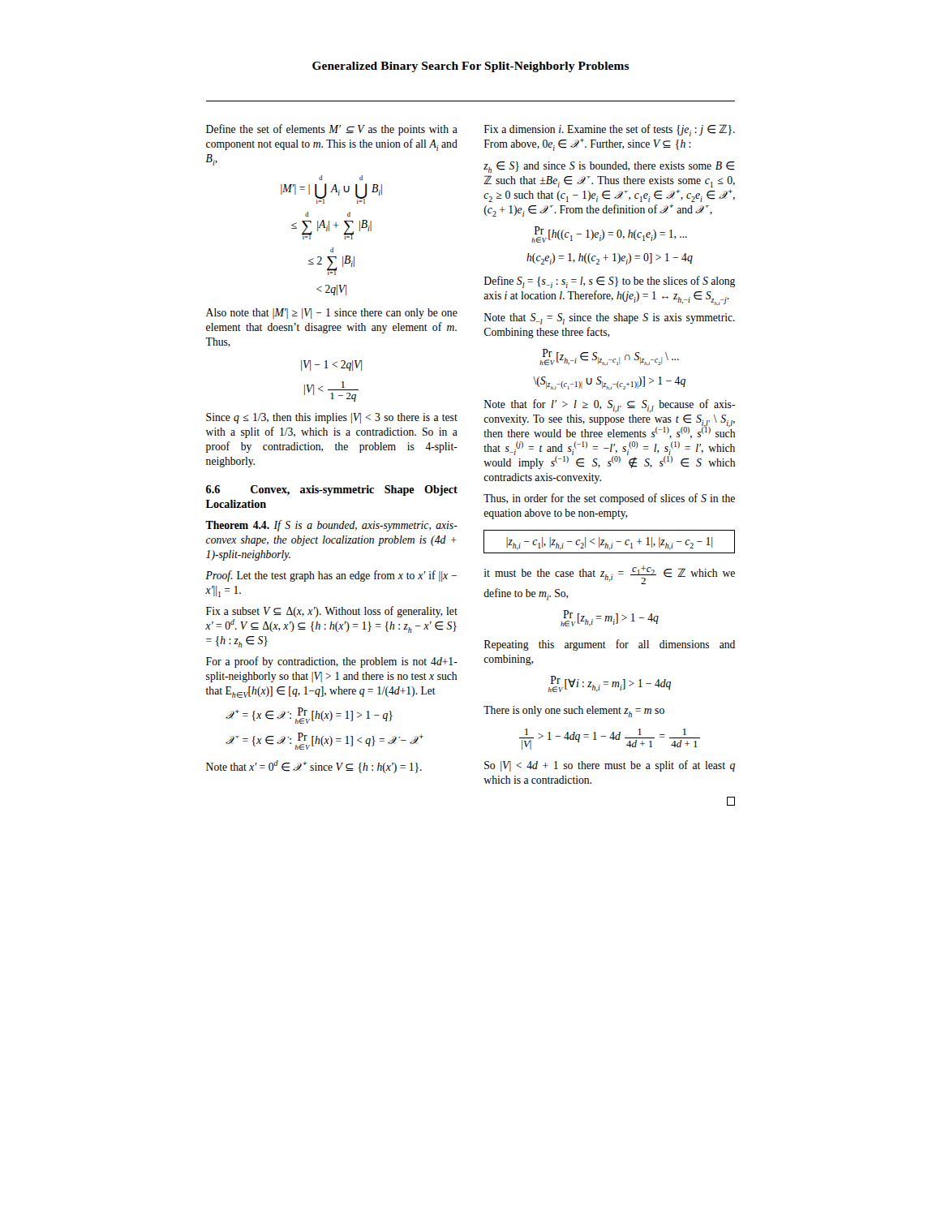Generalized Binary Search For Split-Neighborly Problems
Define the set of elements M′ ⊆ V as the points with a component not equal to m. This is the union of all Ai and Bi,
|M′| = | d⋃i=1 Ai ∪ d⋃i=1 Bi|
≤ d∑i=1 |Ai| + d∑i=1 |Bi|
≤ 2 d∑i=1 |Bi|
< 2q|V|
Also note that |M′| ≥ |V| − 1 since there can only be one element that doesn’t disagree with any element of m. Thus,
|V| − 1 < 2q|V|
|V| < 11 − 2q
Since q ≤ 1/3, then this implies |V| < 3 so there is a test with a split of 1/3, which is a contradiction. So in a proof by contradiction, the problem is 4-split-neighborly.
6.6 Convex, axis-symmetric Shape Object Localization
Theorem 4.4. If S is a bounded, axis-symmetric, axis-convex shape, the object localization problem is (4d + 1)-split-neighborly.
Proof. Let the test graph has an edge from x to x′ if ||x − x′||1 = 1.
Fix a subset V ⊆ Δ(x, x′). Without loss of generality, let x′ = 0d. V ⊆ Δ(x, x′) ⊆ {h : h(x′) = 1} = {h : zh − x′ ∈ S} = {h : zh ∈ S}
For a proof by contradiction, the problem is not 4d+1-split-neighborly so that |V| > 1 and there is no test x such that Eh∈V[h(x)] ∈ [q, 1−q], where q = 1/(4d+1). Let
𝒳+ = {x ∈ 𝒳 : Pr h∈V[h(x) = 1] > 1 − q}
𝒳− = {x ∈ 𝒳 : Pr h∈V[h(x) = 1] < q} = 𝒳 − 𝒳+
Note that x′ = 0d ∈ 𝒳+ since V ⊆ {h : h(x′) = 1}.
Fix a dimension i. Examine the set of tests {jei : j ∈ ℤ}. From above, 0ei ∈ 𝒳+. Further, since V ⊆ {h :
zh ∈ S} and since S is bounded, there exists some B ∈ ℤ such that ±Bei ∈ 𝒳−. Thus there exists some c1 ≤ 0, c2 ≥ 0 such that (c1 − 1)ei ∈ 𝒳−, c1ei ∈ 𝒳+, c2ei ∈ 𝒳+, (c2 + 1)ei ∈ 𝒳−. From the definition of 𝒳+ and 𝒳−,
Pr h∈V[h((c1 − 1)ei) = 0, h(c1ei) = 1, ...
h(c2ei) = 1, h((c2 + 1)ei) = 0] > 1 − 4q
Define Sl = {s−i : si = l, s ∈ S} to be the slices of S along axis i at location l. Therefore, h(jei) = 1 ↔ zh,−i ∈ Szh,i−j.
Note that S−l = Sl since the shape S is axis symmetric. Combining these three facts,
Pr h∈V[zh,−i ∈ S|zh,i−c1| ∩ S|zh,i−c2| \ ...
\(S|zh,i−(c1−1)| ∪ S|zh,i−(c2+1)|)] > 1 − 4q
Note that for l′ > l ≥ 0, Si,l′ ⊆ Si,l because of axis-convexity. To see this, suppose there was t ∈ Si,l′ \ Si,l, then there would be three elements s(−1), s(0), s(1) such that s−i(j) = t and si(−1) = −l′, si(0) = l, si(1) = l′, which would imply s(−1) ∈ S, s(0) ∉ S, s(1) ∈ S which contradicts axis-convexity.
Thus, in order for the set composed of slices of S in the equation above to be non-empty,
|zh,i − c1|, |zh,i − c2| < |zh,i − c1 + 1|, |zh,i − c2 − 1|
it must be the case that zh,i = c1+c22 ∈ ℤ which we define to be mi. So,
Pr h∈V[zh,i = mi] > 1 − 4q
Repeating this argument for all dimensions and combining,
Pr h∈V[∀i : zh,i = mi] > 1 − 4dq
There is only one such element zh = m so
1|V| > 1 − 4dq = 1 − 4d 14d + 1 = 14d + 1
So |V| < 4d + 1 so there must be a split of at least q which is a contradiction.